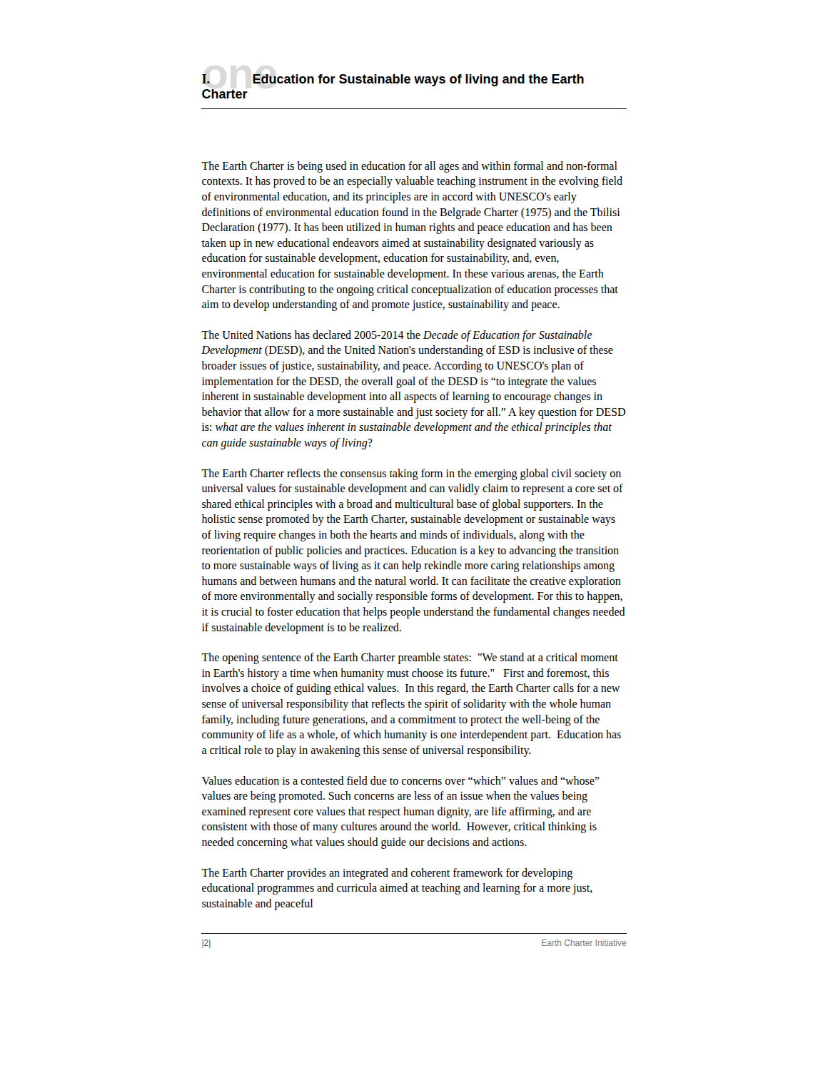one
I. Education for Sustainable ways of living and the Earth Charter
The Earth Charter is being used in education for all ages and within formal and non-formal contexts. It has proved to be an especially valuable teaching instrument in the evolving field of environmental education, and its principles are in accord with UNESCO's early definitions of environmental education found in the Belgrade Charter (1975) and the Tbilisi Declaration (1977). It has been utilized in human rights and peace education and has been taken up in new educational endeavors aimed at sustainability designated variously as education for sustainable development, education for sustainability, and, even, environmental education for sustainable development. In these various arenas, the Earth Charter is contributing to the ongoing critical conceptualization of education processes that aim to develop understanding of and promote justice, sustainability and peace.
The United Nations has declared 2005-2014 the Decade of Education for Sustainable Development (DESD), and the United Nation's understanding of ESD is inclusive of these broader issues of justice, sustainability, and peace. According to UNESCO's plan of implementation for the DESD, the overall goal of the DESD is “to integrate the values inherent in sustainable development into all aspects of learning to encourage changes in behavior that allow for a more sustainable and just society for all.” A key question for DESD is: what are the values inherent in sustainable development and the ethical principles that can guide sustainable ways of living?
The Earth Charter reflects the consensus taking form in the emerging global civil society on universal values for sustainable development and can validly claim to represent a core set of shared ethical principles with a broad and multicultural base of global supporters. In the holistic sense promoted by the Earth Charter, sustainable development or sustainable ways of living require changes in both the hearts and minds of individuals, along with the reorientation of public policies and practices. Education is a key to advancing the transition to more sustainable ways of living as it can help rekindle more caring relationships among humans and between humans and the natural world. It can facilitate the creative exploration of more environmentally and socially responsible forms of development. For this to happen, it is crucial to foster education that helps people understand the fundamental changes needed if sustainable development is to be realized.
The opening sentence of the Earth Charter preamble states: "We stand at a critical moment in Earth's history a time when humanity must choose its future." First and foremost, this involves a choice of guiding ethical values. In this regard, the Earth Charter calls for a new sense of universal responsibility that reflects the spirit of solidarity with the whole human family, including future generations, and a commitment to protect the well-being of the community of life as a whole, of which humanity is one interdependent part. Education has a critical role to play in awakening this sense of universal responsibility.
Values education is a contested field due to concerns over “which” values and “whose” values are being promoted. Such concerns are less of an issue when the values being examined represent core values that respect human dignity, are life affirming, and are consistent with those of many cultures around the world. However, critical thinking is needed concerning what values should guide our decisions and actions.
The Earth Charter provides an integrated and coherent framework for developing educational programmes and curricula aimed at teaching and learning for a more just, sustainable and peaceful
|2|
Earth Charter Initiative